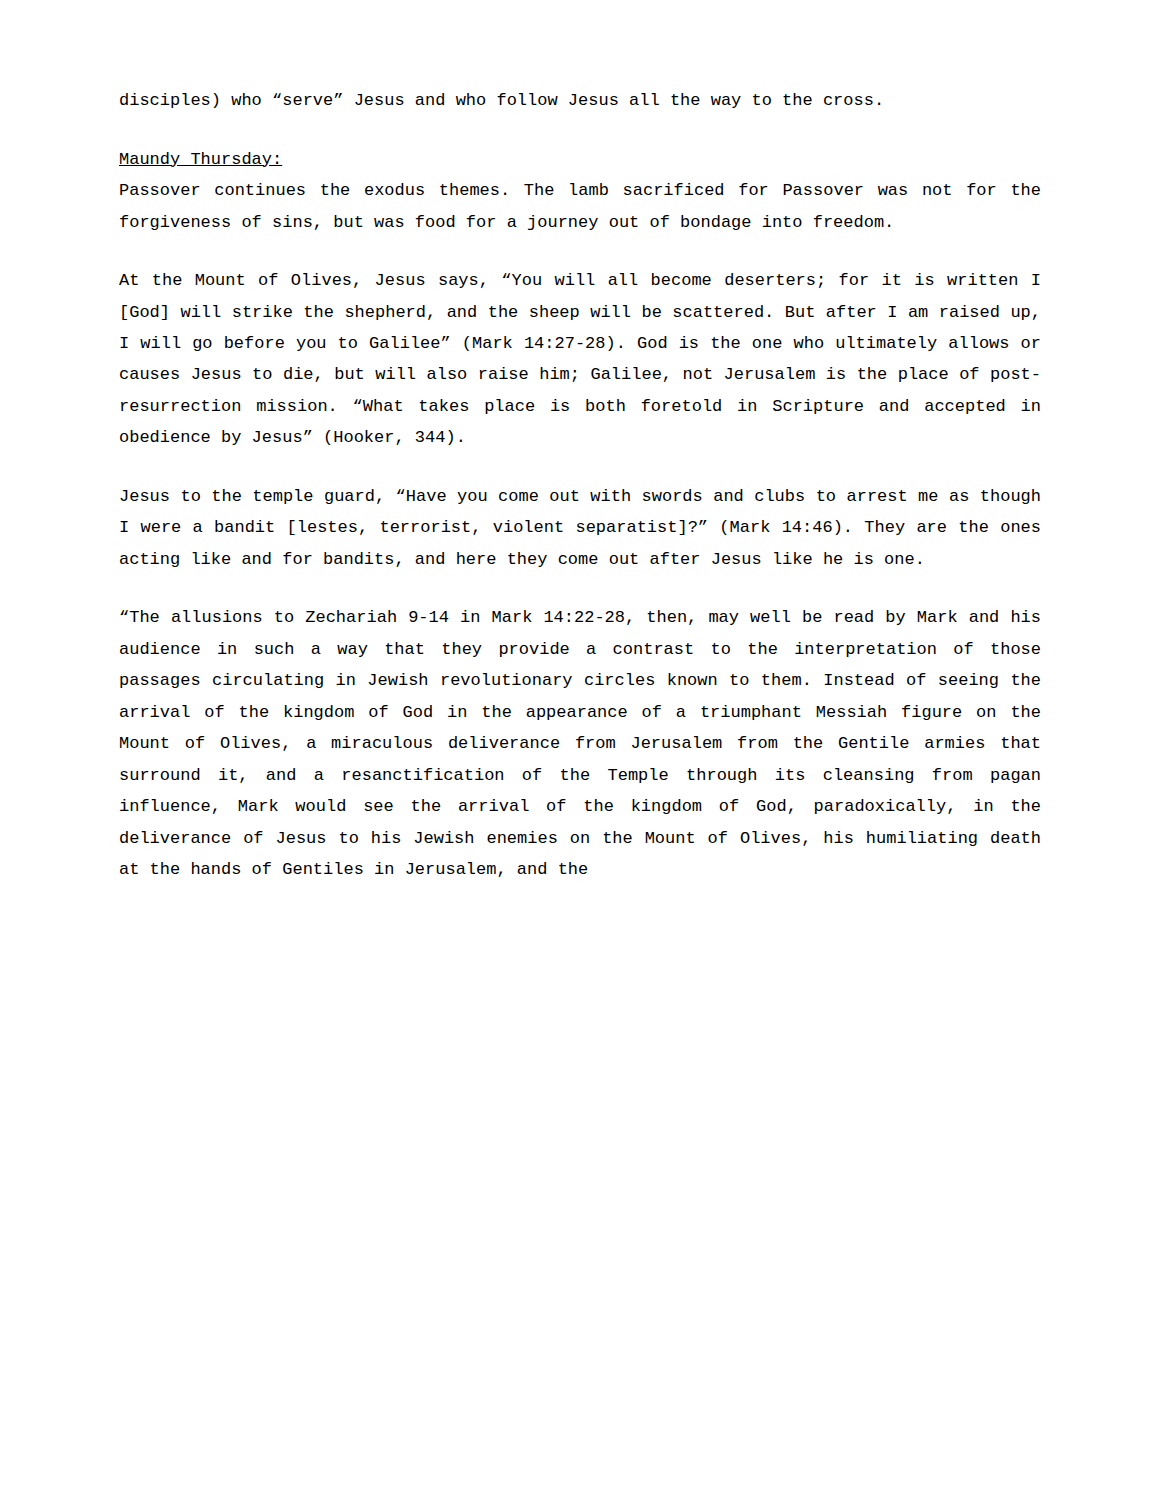disciples) who “serve” Jesus and who follow Jesus all the way to the cross.
Maundy Thursday:
Passover continues the exodus themes. The lamb sacrificed for Passover was not for the forgiveness of sins, but was food for a journey out of bondage into freedom.
At the Mount of Olives, Jesus says, “You will all become deserters; for it is written I [God] will strike the shepherd, and the sheep will be scattered. But after I am raised up, I will go before you to Galilee” (Mark 14:27-28). God is the one who ultimately allows or causes Jesus to die, but will also raise him; Galilee, not Jerusalem is the place of post-resurrection mission. “What takes place is both foretold in Scripture and accepted in obedience by Jesus” (Hooker, 344).
Jesus to the temple guard, “Have you come out with swords and clubs to arrest me as though I were a bandit [lestes, terrorist, violent separatist]?” (Mark 14:46). They are the ones acting like and for bandits, and here they come out after Jesus like he is one.
“The allusions to Zechariah 9-14 in Mark 14:22-28, then, may well be read by Mark and his audience in such a way that they provide a contrast to the interpretation of those passages circulating in Jewish revolutionary circles known to them. Instead of seeing the arrival of the kingdom of God in the appearance of a triumphant Messiah figure on the Mount of Olives, a miraculous deliverance from Jerusalem from the Gentile armies that surround it, and a resanctification of the Temple through its cleansing from pagan influence, Mark would see the arrival of the kingdom of God, paradoxically, in the deliverance of Jesus to his Jewish enemies on the Mount of Olives, his humiliating death at the hands of Gentiles in Jerusalem, and the